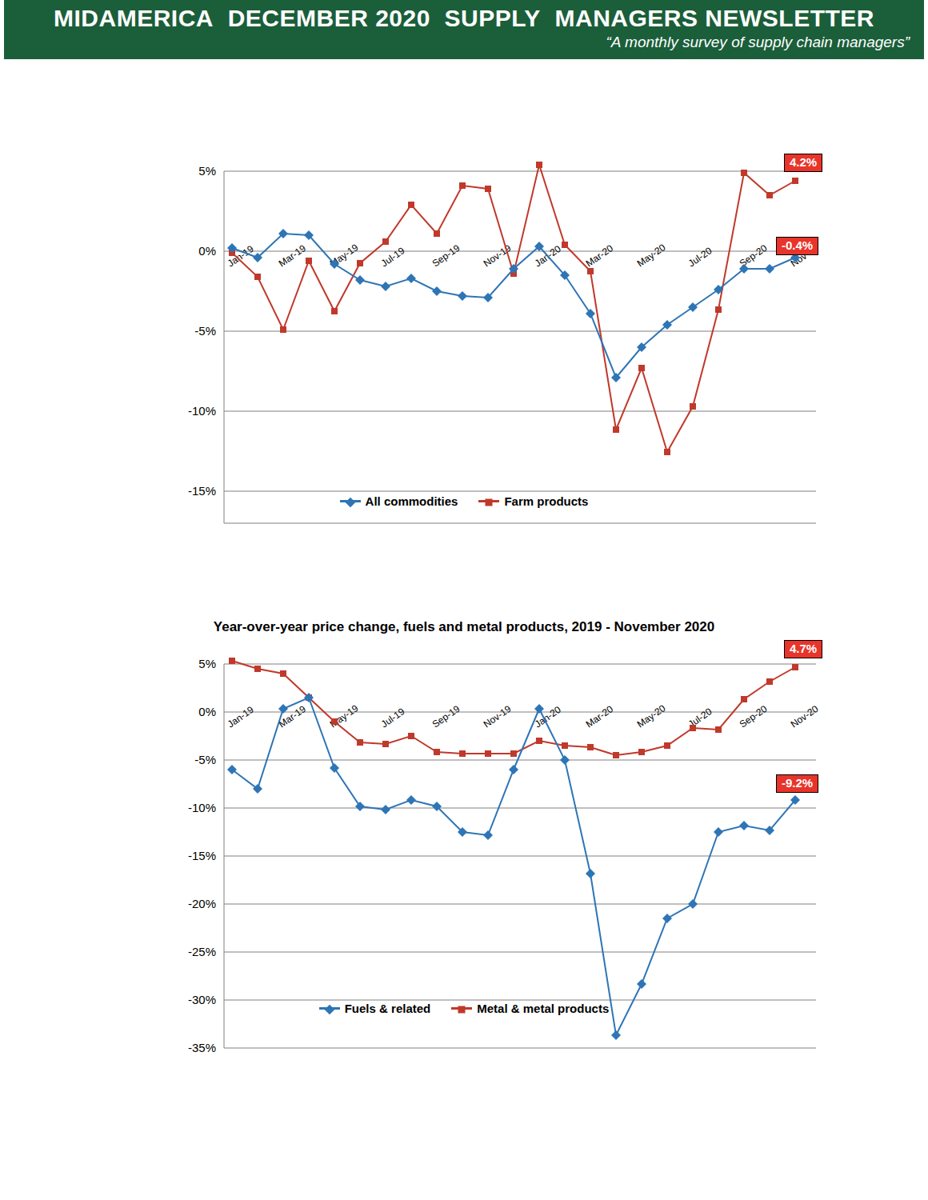MIDAMERICA DECEMBER 2020 SUPPLY MANAGERS NEWSLETTER
“A monthly survey of supply chain managers”
5% 0% -5% -10% -15% Jan-19 Mar-19 May-19 Jul-19 Sep-19 Nov-19 Jan-20 Mar-20 May-20 Jul-20 Sep-20 Nov-20
4.2%
-0.4%
All commodities Farm products
Year-over-year price change, fuels and metal products, 2019 - November 2020
5% 0% -5% -10% -15% -20% -25% -30% -35% Jan-19 Mar-19 May-19 Jul-19 Sep-19 Nov-19 Jan-20 Mar-20 May-20 Jul-20 Sep-20 Nov-20
4.7%
-9.2%
Fuels & related Metal & metal products